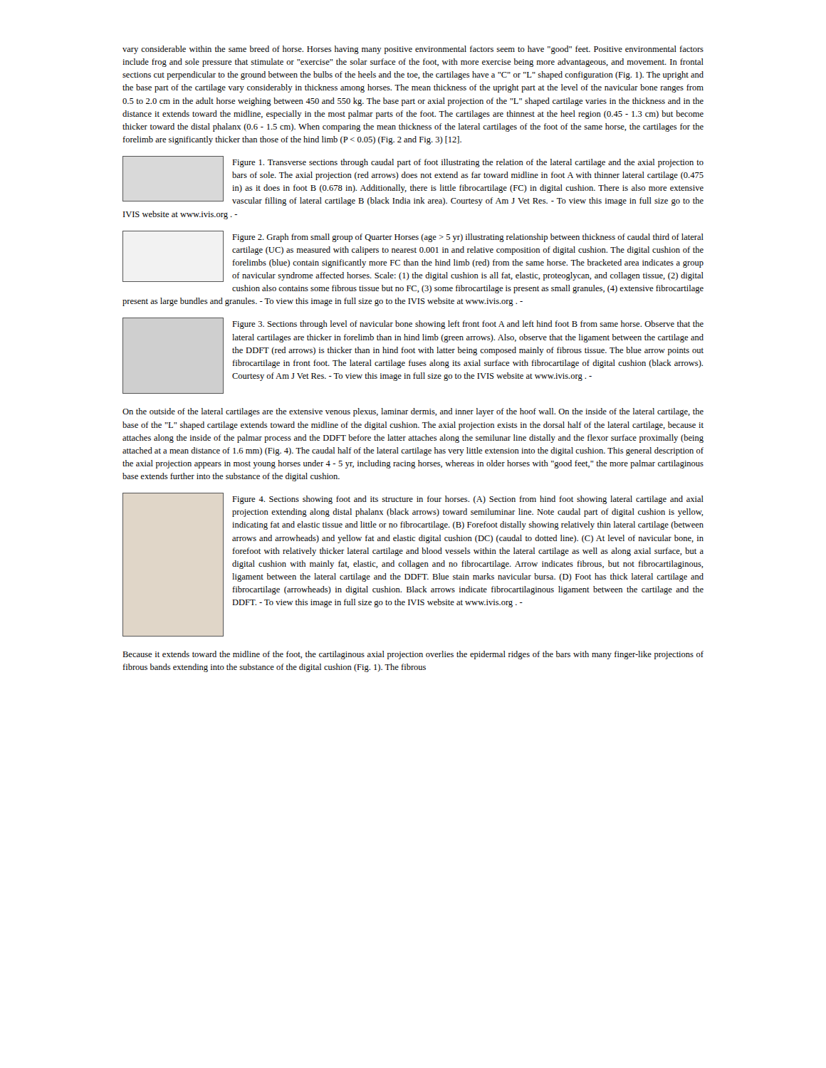vary considerable within the same breed of horse. Horses having many positive environmental factors seem to have "good" feet. Positive environmental factors include frog and sole pressure that stimulate or "exercise" the solar surface of the foot, with more exercise being more advantageous, and movement. In frontal sections cut perpendicular to the ground between the bulbs of the heels and the toe, the cartilages have a "C" or "L" shaped configuration (Fig. 1). The upright and the base part of the cartilage vary considerably in thickness among horses. The mean thickness of the upright part at the level of the navicular bone ranges from 0.5 to 2.0 cm in the adult horse weighing between 450 and 550 kg. The base part or axial projection of the "L" shaped cartilage varies in the thickness and in the distance it extends toward the midline, especially in the most palmar parts of the foot. The cartilages are thinnest at the heel region (0.45 - 1.3 cm) but become thicker toward the distal phalanx (0.6 - 1.5 cm). When comparing the mean thickness of the lateral cartilages of the foot of the same horse, the cartilages for the forelimb are significantly thicker than those of the hind limb (P < 0.05) (Fig. 2 and Fig. 3) [12].
Figure 1. Transverse sections through caudal part of foot illustrating the relation of the lateral cartilage and the axial projection to bars of sole. The axial projection (red arrows) does not extend as far toward midline in foot A with thinner lateral cartilage (0.475 in) as it does in foot B (0.678 in). Additionally, there is little fibrocartilage (FC) in digital cushion. There is also more extensive vascular filling of lateral cartilage B (black India ink area). Courtesy of Am J Vet Res. - To view this image in full size go to the IVIS website at www.ivis.org . -
Figure 2. Graph from small group of Quarter Horses (age > 5 yr) illustrating relationship between thickness of caudal third of lateral cartilage (UC) as measured with calipers to nearest 0.001 in and relative composition of digital cushion. The digital cushion of the forelimbs (blue) contain significantly more FC than the hind limb (red) from the same horse. The bracketed area indicates a group of navicular syndrome affected horses. Scale: (1) the digital cushion is all fat, elastic, proteoglycan, and collagen tissue, (2) digital cushion also contains some fibrous tissue but no FC, (3) some fibrocartilage is present as small granules, (4) extensive fibrocartilage present as large bundles and granules. - To view this image in full size go to the IVIS website at www.ivis.org . -
Figure 3. Sections through level of navicular bone showing left front foot A and left hind foot B from same horse. Observe that the lateral cartilages are thicker in forelimb than in hind limb (green arrows). Also, observe that the ligament between the cartilage and the DDFT (red arrows) is thicker than in hind foot with latter being composed mainly of fibrous tissue. The blue arrow points out fibrocartilage in front foot. The lateral cartilage fuses along its axial surface with fibrocartilage of digital cushion (black arrows). Courtesy of Am J Vet Res. - To view this image in full size go to the IVIS website at www.ivis.org . -
On the outside of the lateral cartilages are the extensive venous plexus, laminar dermis, and inner layer of the hoof wall. On the inside of the lateral cartilage, the base of the "L" shaped cartilage extends toward the midline of the digital cushion. The axial projection exists in the dorsal half of the lateral cartilage, because it attaches along the inside of the palmar process and the DDFT before the latter attaches along the semilunar line distally and the flexor surface proximally (being attached at a mean distance of 1.6 mm) (Fig. 4). The caudal half of the lateral cartilage has very little extension into the digital cushion. This general description of the axial projection appears in most young horses under 4 - 5 yr, including racing horses, whereas in older horses with "good feet," the more palmar cartilaginous base extends further into the substance of the digital cushion.
Figure 4. Sections showing foot and its structure in four horses. (A) Section from hind foot showing lateral cartilage and axial projection extending along distal phalanx (black arrows) toward semiluminar line. Note caudal part of digital cushion is yellow, indicating fat and elastic tissue and little or no fibrocartilage. (B) Forefoot distally showing relatively thin lateral cartilage (between arrows and arrowheads) and yellow fat and elastic digital cushion (DC) (caudal to dotted line). (C) At level of navicular bone, in forefoot with relatively thicker lateral cartilage and blood vessels within the lateral cartilage as well as along axial surface, but a digital cushion with mainly fat, elastic, and collagen and no fibrocartilage. Arrow indicates fibrous, but not fibrocartilaginous, ligament between the lateral cartilage and the DDFT. Blue stain marks navicular bursa. (D) Foot has thick lateral cartilage and fibrocartilage (arrowheads) in digital cushion. Black arrows indicate fibrocartilaginous ligament between the cartilage and the DDFT. - To view this image in full size go to the IVIS website at www.ivis.org . -
Because it extends toward the midline of the foot, the cartilaginous axial projection overlies the epidermal ridges of the bars with many finger-like projections of fibrous bands extending into the substance of the digital cushion (Fig. 1). The fibrous